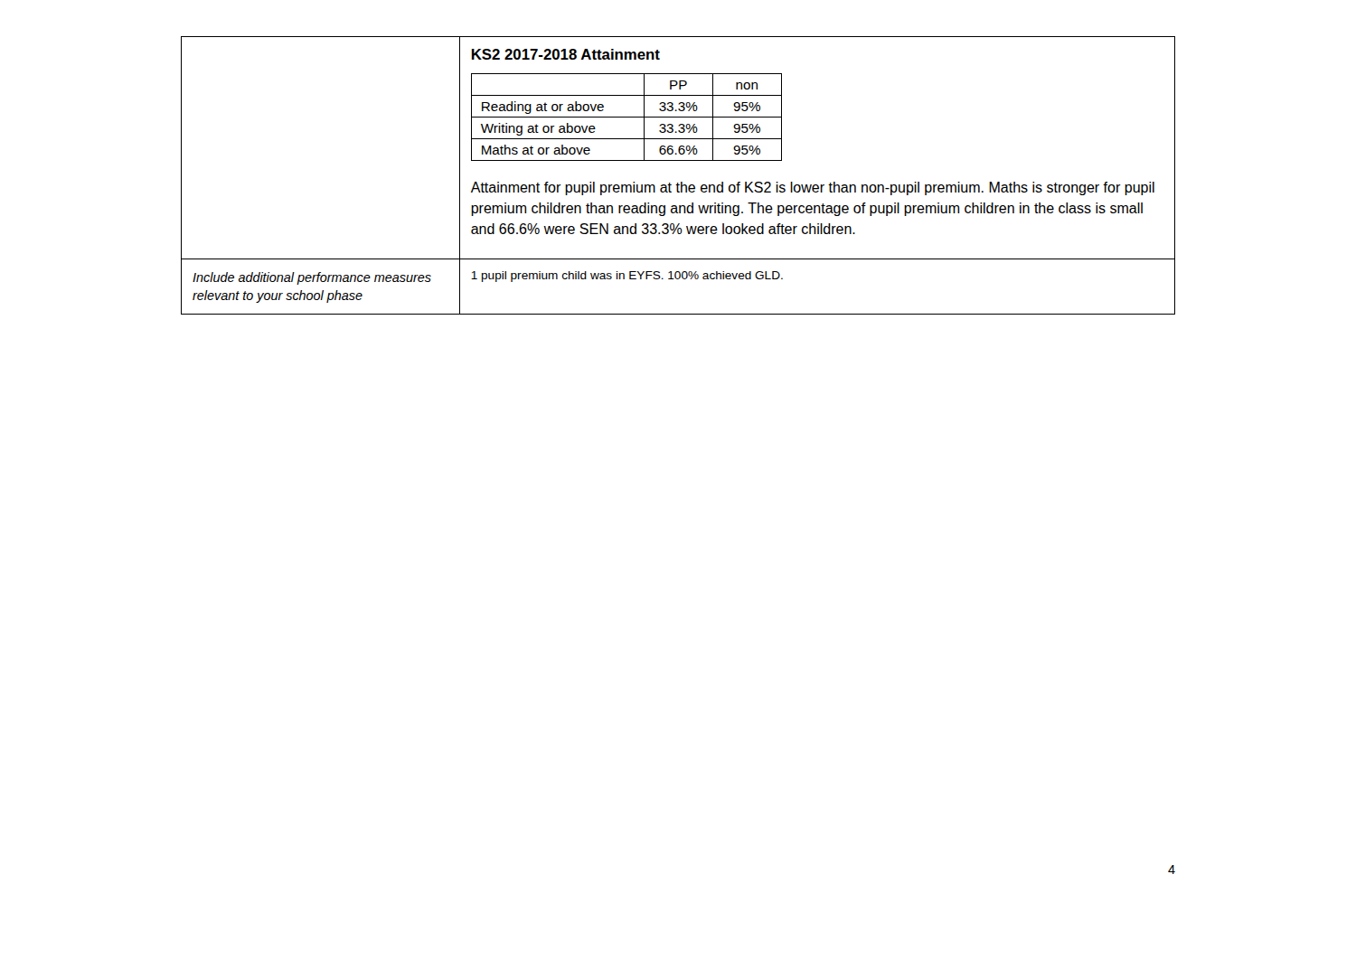| | KS2 2017-2018 Attainment / / PP / non / / Reading at or above / 33.3% / 95% / / Writing at or above / 33.3% / 95% / / Maths at or above / 66.6% / 95% / Attainment for pupil premium at the end of KS2 is lower than non-pupil premium. Maths is stronger for pupil premium children than reading and writing. The percentage of pupil premium children in the class is small and 66.6% were SEN and 33.3% were looked after children. |
| Include additional performance measures relevant to your school phase | 1 pupil premium child was in EYFS. 100% achieved GLD. |
4